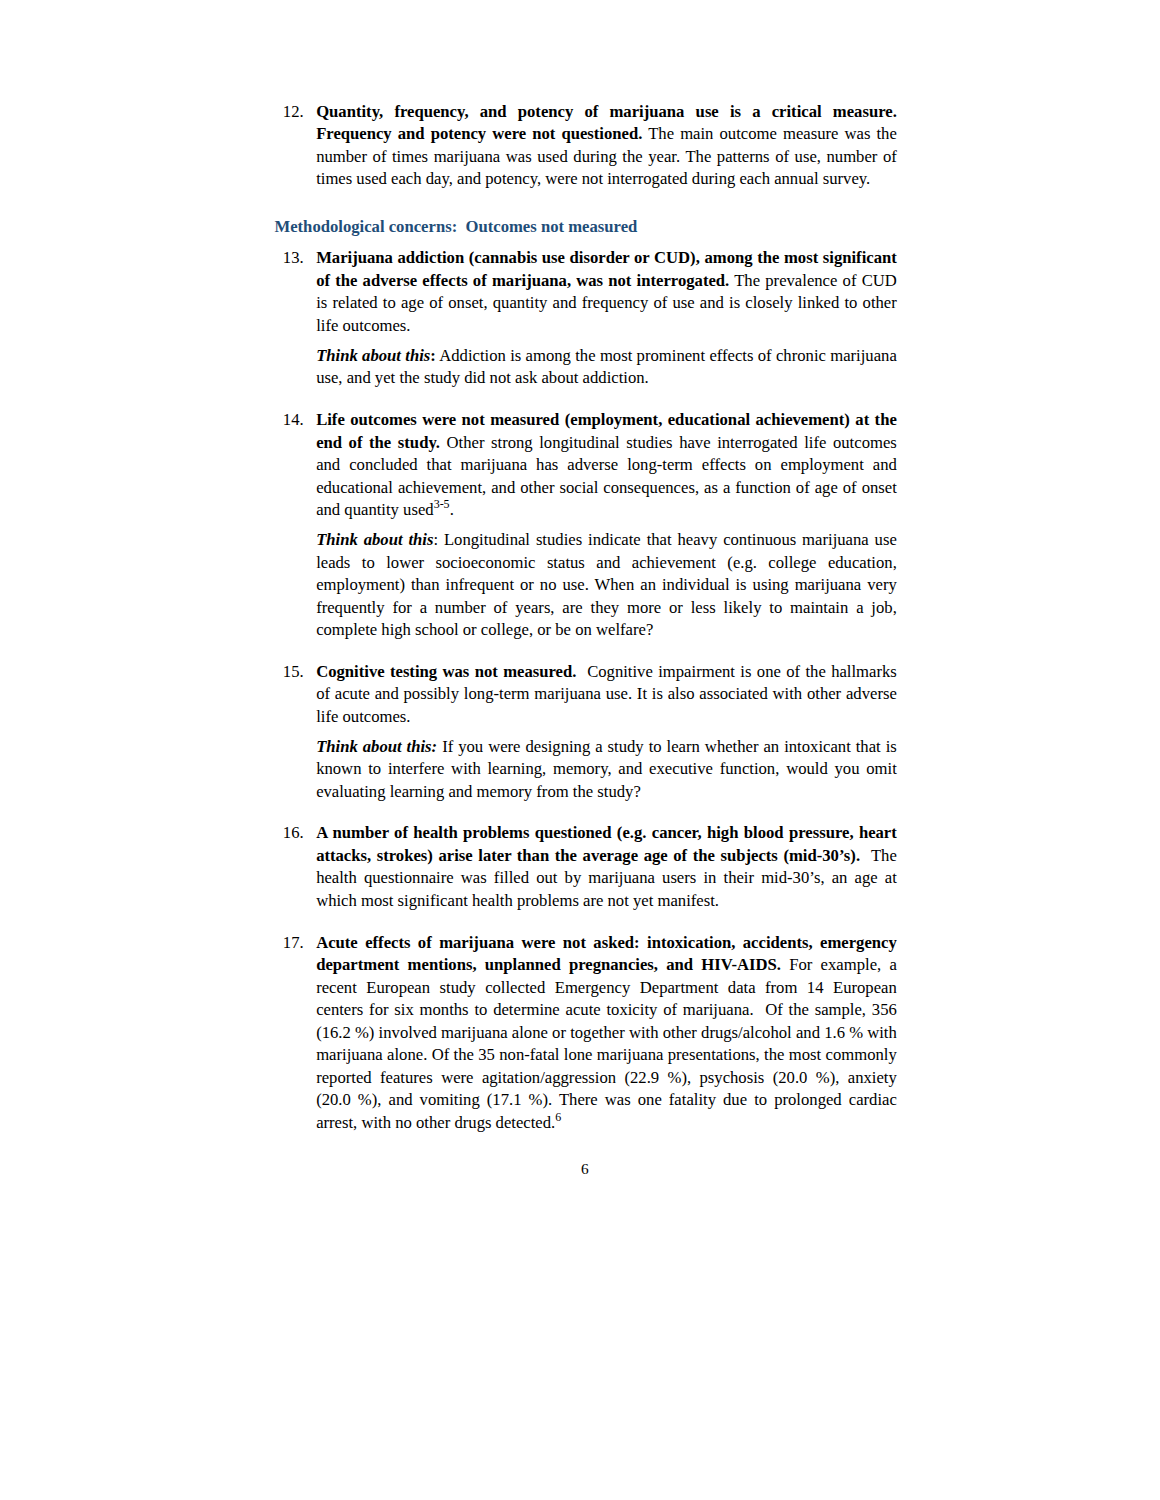12. Quantity, frequency, and potency of marijuana use is a critical measure. Frequency and potency were not questioned. The main outcome measure was the number of times marijuana was used during the year. The patterns of use, number of times used each day, and potency, were not interrogated during each annual survey.
Methodological concerns: Outcomes not measured
13. Marijuana addiction (cannabis use disorder or CUD), among the most significant of the adverse effects of marijuana, was not interrogated. The prevalence of CUD is related to age of onset, quantity and frequency of use and is closely linked to other life outcomes. Think about this: Addiction is among the most prominent effects of chronic marijuana use, and yet the study did not ask about addiction.
14. Life outcomes were not measured (employment, educational achievement) at the end of the study. Other strong longitudinal studies have interrogated life outcomes and concluded that marijuana has adverse long-term effects on employment and educational achievement, and other social consequences, as a function of age of onset and quantity used3-5. Think about this: Longitudinal studies indicate that heavy continuous marijuana use leads to lower socioeconomic status and achievement (e.g. college education, employment) than infrequent or no use. When an individual is using marijuana very frequently for a number of years, are they more or less likely to maintain a job, complete high school or college, or be on welfare?
15. Cognitive testing was not measured. Cognitive impairment is one of the hallmarks of acute and possibly long-term marijuana use. It is also associated with other adverse life outcomes. Think about this: If you were designing a study to learn whether an intoxicant that is known to interfere with learning, memory, and executive function, would you omit evaluating learning and memory from the study?
16. A number of health problems questioned (e.g. cancer, high blood pressure, heart attacks, strokes) arise later than the average age of the subjects (mid-30’s). The health questionnaire was filled out by marijuana users in their mid-30’s, an age at which most significant health problems are not yet manifest.
17. Acute effects of marijuana were not asked: intoxication, accidents, emergency department mentions, unplanned pregnancies, and HIV-AIDS. For example, a recent European study collected Emergency Department data from 14 European centers for six months to determine acute toxicity of marijuana. Of the sample, 356 (16.2 %) involved marijuana alone or together with other drugs/alcohol and 1.6 % with marijuana alone. Of the 35 non-fatal lone marijuana presentations, the most commonly reported features were agitation/aggression (22.9 %), psychosis (20.0 %), anxiety (20.0 %), and vomiting (17.1 %). There was one fatality due to prolonged cardiac arrest, with no other drugs detected.6
6